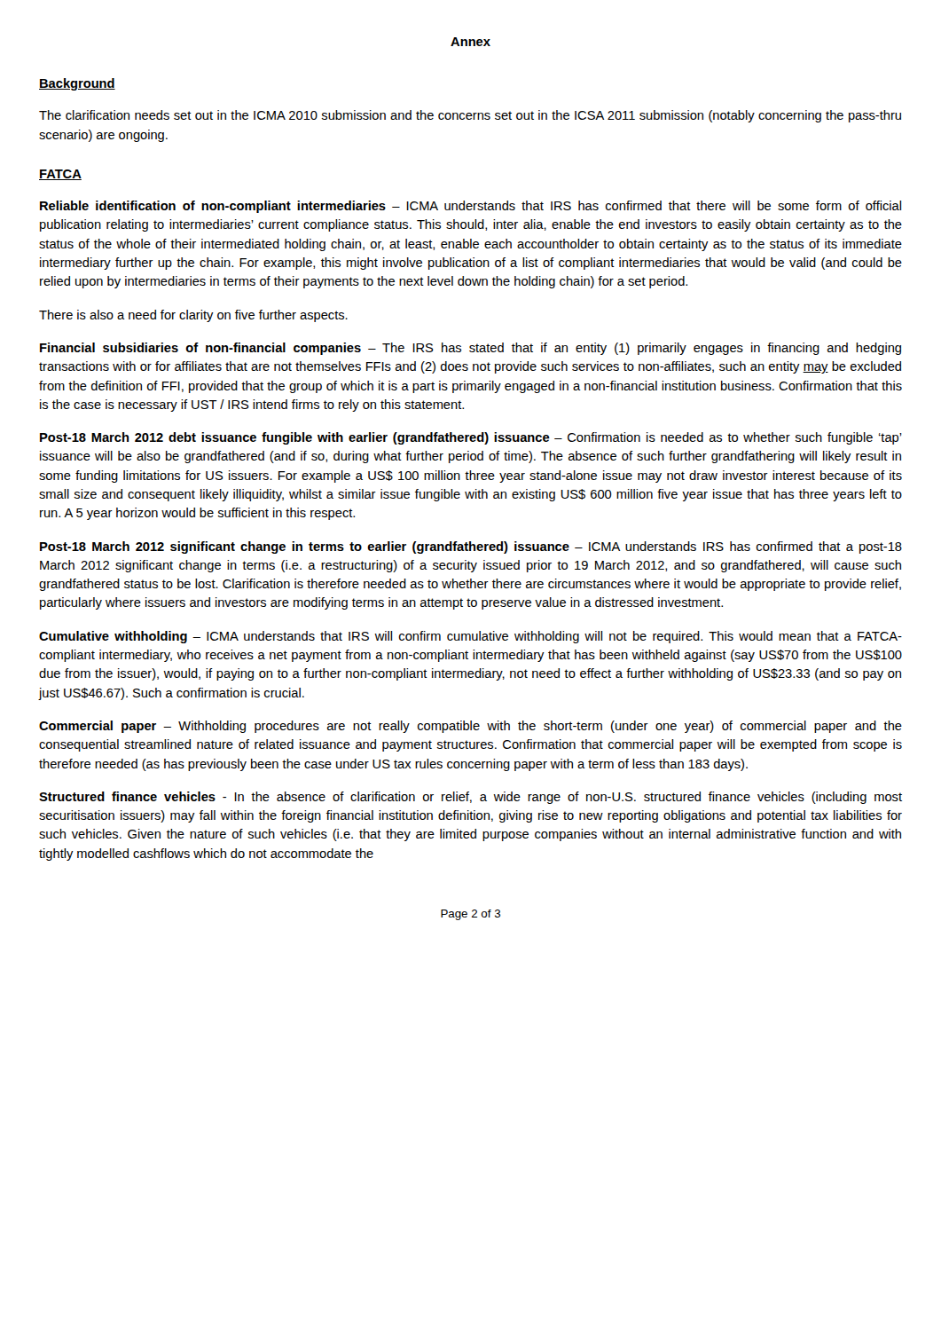Annex
Background
The clarification needs set out in the ICMA 2010 submission and the concerns set out in the ICSA 2011 submission (notably concerning the pass-thru scenario) are ongoing.
FATCA
Reliable identification of non-compliant intermediaries – ICMA understands that IRS has confirmed that there will be some form of official publication relating to intermediaries’ current compliance status. This should, inter alia, enable the end investors to easily obtain certainty as to the status of the whole of their intermediated holding chain, or, at least, enable each accountholder to obtain certainty as to the status of its immediate intermediary further up the chain. For example, this might involve publication of a list of compliant intermediaries that would be valid (and could be relied upon by intermediaries in terms of their payments to the next level down the holding chain) for a set period.
There is also a need for clarity on five further aspects.
Financial subsidiaries of non-financial companies – The IRS has stated that if an entity (1) primarily engages in financing and hedging transactions with or for affiliates that are not themselves FFIs and (2) does not provide such services to non-affiliates, such an entity may be excluded from the definition of FFI, provided that the group of which it is a part is primarily engaged in a non-financial institution business. Confirmation that this is the case is necessary if UST / IRS intend firms to rely on this statement.
Post-18 March 2012 debt issuance fungible with earlier (grandfathered) issuance – Confirmation is needed as to whether such fungible ‘tap’ issuance will be also be grandfathered (and if so, during what further period of time). The absence of such further grandfathering will likely result in some funding limitations for US issuers. For example a US$ 100 million three year stand-alone issue may not draw investor interest because of its small size and consequent likely illiquidity, whilst a similar issue fungible with an existing US$ 600 million five year issue that has three years left to run. A 5 year horizon would be sufficient in this respect.
Post-18 March 2012 significant change in terms to earlier (grandfathered) issuance – ICMA understands IRS has confirmed that a post-18 March 2012 significant change in terms (i.e. a restructuring) of a security issued prior to 19 March 2012, and so grandfathered, will cause such grandfathered status to be lost. Clarification is therefore needed as to whether there are circumstances where it would be appropriate to provide relief, particularly where issuers and investors are modifying terms in an attempt to preserve value in a distressed investment.
Cumulative withholding – ICMA understands that IRS will confirm cumulative withholding will not be required. This would mean that a FATCA-compliant intermediary, who receives a net payment from a non-compliant intermediary that has been withheld against (say US$70 from the US$100 due from the issuer), would, if paying on to a further non-compliant intermediary, not need to effect a further withholding of US$23.33 (and so pay on just US$46.67). Such a confirmation is crucial.
Commercial paper – Withholding procedures are not really compatible with the short-term (under one year) of commercial paper and the consequential streamlined nature of related issuance and payment structures. Confirmation that commercial paper will be exempted from scope is therefore needed (as has previously been the case under US tax rules concerning paper with a term of less than 183 days).
Structured finance vehicles - In the absence of clarification or relief, a wide range of non-U.S. structured finance vehicles (including most securitisation issuers) may fall within the foreign financial institution definition, giving rise to new reporting obligations and potential tax liabilities for such vehicles. Given the nature of such vehicles (i.e. that they are limited purpose companies without an internal administrative function and with tightly modelled cashflows which do not accommodate the
Page 2 of 3